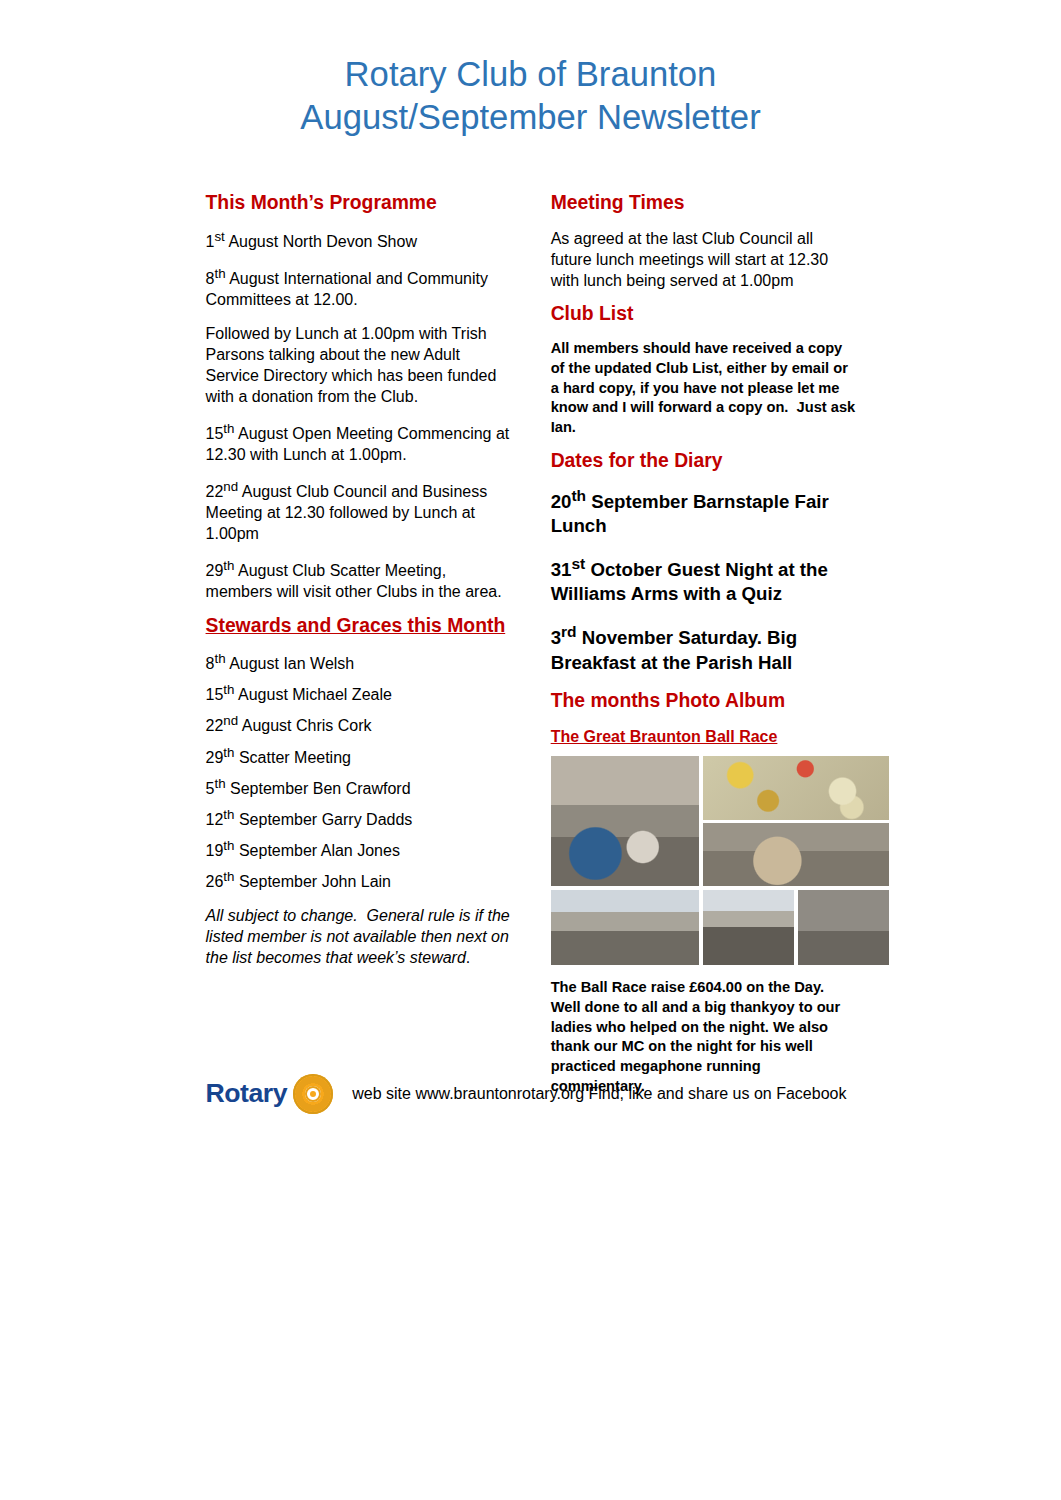Rotary Club of Braunton
August/September Newsletter
This Month’s Programme
1st August North Devon Show
8th August International and Community Committees at 12.00.
Followed by Lunch at 1.00pm with Trish Parsons talking about the new Adult Service Directory which has been funded with a donation from the Club.
15th August Open Meeting Commencing at 12.30 with Lunch at 1.00pm.
22nd August Club Council and Business Meeting at 12.30 followed by Lunch at 1.00pm
29th August Club Scatter Meeting, members will visit other Clubs in the area.
Stewards and Graces this Month
8th August Ian Welsh
15th August Michael Zeale
22nd August Chris Cork
29th Scatter Meeting
5th September Ben Crawford
12th September Garry Dadds
19th September Alan Jones
26th September John Lain
All subject to change. General rule is if the listed member is not available then next on the list becomes that week’s steward.
Meeting Times
As agreed at the last Club Council all future lunch meetings will start at 12.30 with lunch being served at 1.00pm
Club List
All members should have received a copy of the updated Club List, either by email or a hard copy, if you have not please let me know and I will forward a copy on. Just ask Ian.
Dates for the Diary
20th September Barnstaple Fair Lunch
31st October Guest Night at the Williams Arms with a Quiz
3rd November Saturday. Big Breakfast at the Parish Hall
The months Photo Album
The Great Braunton Ball Race
The Ball Race raise £604.00 on the Day. Well done to all and a big thankyoy to our ladies who helped on the night. We also thank our MC on the night for his well practiced megaphone running commientary.
Rotary
web site www.brauntonrotary.org Find, like and share us on Facebook